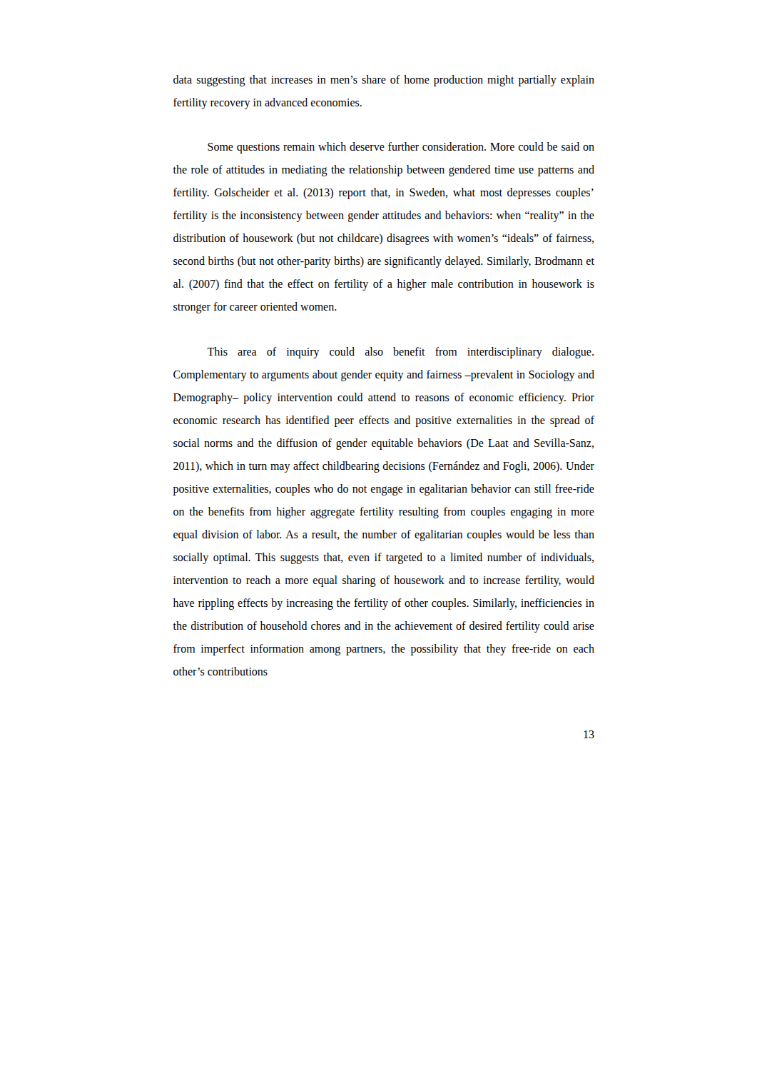data suggesting that increases in men’s share of home production might partially explain fertility recovery in advanced economies.
Some questions remain which deserve further consideration. More could be said on the role of attitudes in mediating the relationship between gendered time use patterns and fertility. Golscheider et al. (2013) report that, in Sweden, what most depresses couples’ fertility is the inconsistency between gender attitudes and behaviors: when “reality” in the distribution of housework (but not childcare) disagrees with women’s “ideals” of fairness, second births (but not other-parity births) are significantly delayed. Similarly, Brodmann et al. (2007) find that the effect on fertility of a higher male contribution in housework is stronger for career oriented women.
This area of inquiry could also benefit from interdisciplinary dialogue. Complementary to arguments about gender equity and fairness –prevalent in Sociology and Demography– policy intervention could attend to reasons of economic efficiency. Prior economic research has identified peer effects and positive externalities in the spread of social norms and the diffusion of gender equitable behaviors (De Laat and Sevilla-Sanz, 2011), which in turn may affect childbearing decisions (Fernández and Fogli, 2006). Under positive externalities, couples who do not engage in egalitarian behavior can still free-ride on the benefits from higher aggregate fertility resulting from couples engaging in more equal division of labor. As a result, the number of egalitarian couples would be less than socially optimal. This suggests that, even if targeted to a limited number of individuals, intervention to reach a more equal sharing of housework and to increase fertility, would have rippling effects by increasing the fertility of other couples. Similarly, inefficiencies in the distribution of household chores and in the achievement of desired fertility could arise from imperfect information among partners, the possibility that they free-ride on each other’s contributions
13